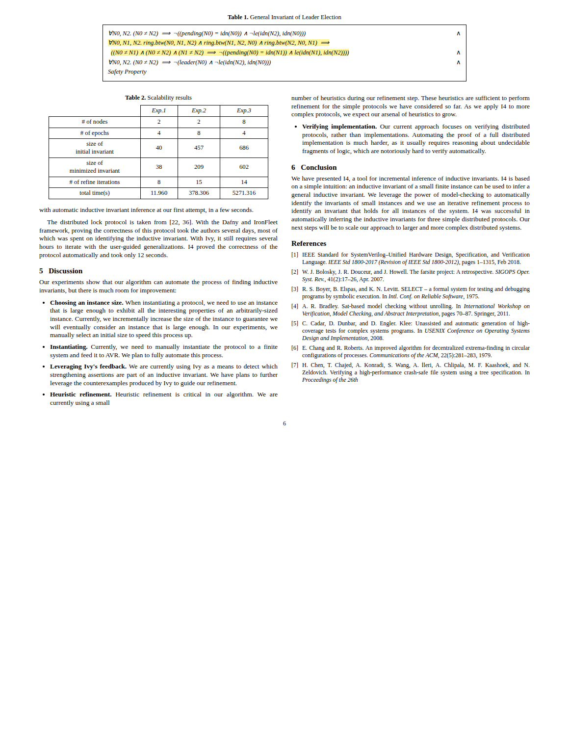Table 1. General Invariant of Leader Election
| ∀N0, N2. (N0 ≠ N2) ⟹ ¬((pending(N0) = idn(N0)) ∧ ¬le(idn(N2), idn(N0))) | ∧ |
| ∀N0, N1, N2. ring.btw(N0, N1, N2) ∧ ring.btw(N1, N2, N0) ∧ ring.btw(N2, N0, N1) ⟹ | |
| ((N0 ≠ N1) ∧ (N0 ≠ N2) ∧ (N1 ≠ N2) ⟹ ¬((pending(N0) = idn(N1)) ∧ le(idn(N1), idn(N2)))) | ∧ |
| ∀N0, N2. (N0 ≠ N2) ⟹ ¬(leader(N0) ∧ ¬le(idn(N2), idn(N0))) | ∧ |
| Safety Property | |
Table 2. Scalability results
| | Exp.1 | Exp.2 | Exp.3 |
| # of nodes | 2 | 2 | 8 |
| # of epochs | 4 | 8 | 4 |
| size of initial invariant | 40 | 457 | 686 |
| size of minimized invariant | 38 | 209 | 602 |
| # of refine iterations | 8 | 15 | 14 |
| total time(s) | 11.960 | 378.306 | 5271.316 |
with automatic inductive invariant inference at our first attempt, in a few seconds.
The distributed lock protocol is taken from [22, 36]. With the Dafny and IronFleet framework, proving the correctness of this protocol took the authors several days, most of which was spent on identifying the inductive invariant. With Ivy, it still requires several hours to iterate with the user-guided generalizations. I4 proved the correctness of the protocol automatically and took only 12 seconds.
5 Discussion
Our experiments show that our algorithm can automate the process of finding inductive invariants, but there is much room for improvement:
Choosing an instance size. When instantiating a protocol, we need to use an instance that is large enough to exhibit all the interesting properties of an arbitrarily-sized instance. Currently, we incrementally increase the size of the instance to guarantee we will eventually consider an instance that is large enough. In our experiments, we manually select an initial size to speed this process up.
Instantiating. Currently, we need to manually instantiate the protocol to a finite system and feed it to AVR. We plan to fully automate this process.
Leveraging Ivy's feedback. We are currently using Ivy as a means to detect which strengthening assertions are part of an inductive invariant. We have plans to further leverage the counterexamples produced by Ivy to guide our refinement.
Heuristic refinement. Heuristic refinement is critical in our algorithm. We are currently using a small
number of heuristics during our refinement step. These heuristics are sufficient to perform refinement for the simple protocols we have considered so far. As we apply I4 to more complex protocols, we expect our arsenal of heuristics to grow.
Verifying implementation. Our current approach focuses on verifying distributed protocols, rather than implementations. Automating the proof of a full distributed implementation is much harder, as it usually requires reasoning about undecidable fragments of logic, which are notoriously hard to verify automatically.
6 Conclusion
We have presented I4, a tool for incremental inference of inductive invariants. I4 is based on a simple intuition: an inductive invariant of a small finite instance can be used to infer a general inductive invariant. We leverage the power of model-checking to automatically identify the invariants of small instances and we use an iterative refinement process to identify an invariant that holds for all instances of the system. I4 was successful in automatically inferring the inductive invariants for three simple distributed protocols. Our next steps will be to scale our approach to larger and more complex distributed systems.
References
[1] IEEE Standard for SystemVerilog–Unified Hardware Design, Specification, and Verification Language. IEEE Std 1800-2017 (Revision of IEEE Std 1800-2012), pages 1–1315, Feb 2018.
[2] W. J. Bolosky, J. R. Douceur, and J. Howell. The farsite project: A retrospective. SIGOPS Oper. Syst. Rev., 41(2):17–26, Apr. 2007.
[3] R. S. Boyer, B. Elspas, and K. N. Levitt. SELECT – a formal system for testing and debugging programs by symbolic execution. In Intl. Conf. on Reliable Software, 1975.
[4] A. R. Bradley. Sat-based model checking without unrolling. In International Workshop on Verification, Model Checking, and Abstract Interpretation, pages 70–87. Springer, 2011.
[5] C. Cadar, D. Dunbar, and D. Engler. Klee: Unassisted and automatic generation of high-coverage tests for complex systems programs. In USENIX Conference on Operating Systems Design and Implementation, 2008.
[6] E. Chang and R. Roberts. An improved algorithm for decentralized extrema-finding in circular configurations of processes. Communications of the ACM, 22(5):281–283, 1979.
[7] H. Chen, T. Chajed, A. Konradi, S. Wang, A. İleri, A. Chlipala, M. F. Kaashoek, and N. Zeldovich. Verifying a high-performance crash-safe file system using a tree specification. In Proceedings of the 26th
6